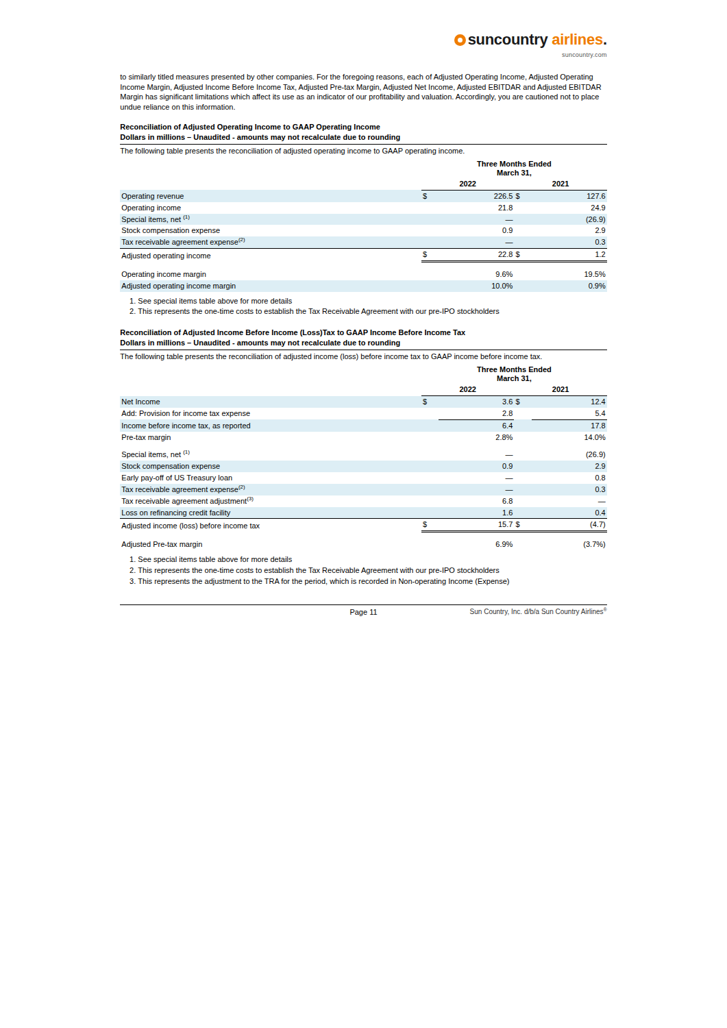sun country airlines.
suncountry.com
to similarly titled measures presented by other companies. For the foregoing reasons, each of Adjusted Operating Income, Adjusted Operating Income Margin, Adjusted Income Before Income Tax, Adjusted Pre-tax Margin, Adjusted Net Income, Adjusted EBITDAR and Adjusted EBITDAR Margin has significant limitations which affect its use as an indicator of our profitability and valuation. Accordingly, you are cautioned not to place undue reliance on this information.
Reconciliation of Adjusted Operating Income to GAAP Operating Income
Dollars in millions – Unaudited - amounts may not recalculate due to rounding
The following table presents the reconciliation of adjusted operating income to GAAP operating income.
| | Three Months Ended March 31, |
| | 2022 | 2021 |
| Operating revenue | $ | 226.5 | $ | 127.6 |
| Operating income | | 21.8 | | 24.9 |
| Special items, net (1) | | — | | (26.9) |
| Stock compensation expense | | 0.9 | | 2.9 |
| Tax receivable agreement expense (2) | | — | | 0.3 |
| Adjusted operating income | $ | 22.8 | $ | 1.2 |
| Operating income margin | | 9.6% | | 19.5% |
| Adjusted operating income margin | | 10.0% | | 0.9% |
See special items table above for more details
This represents the one-time costs to establish the Tax Receivable Agreement with our pre-IPO stockholders
Reconciliation of Adjusted Income Before Income (Loss)Tax to GAAP Income Before Income Tax
Dollars in millions – Unaudited - amounts may not recalculate due to rounding
The following table presents the reconciliation of adjusted income (loss) before income tax to GAAP income before income tax.
| | Three Months Ended March 31, |
| | 2022 | 2021 |
| Net Income | $ | 3.6 | $ | 12.4 |
| Add: Provision for income tax expense | | 2.8 | | 5.4 |
| Income before income tax, as reported | | 6.4 | | 17.8 |
| Pre-tax margin | | 2.8% | | 14.0% |
| Special items, net (1) | | — | | (26.9) |
| Stock compensation expense | | 0.9 | | 2.9 |
| Early pay-off of US Treasury loan | | — | | 0.8 |
| Tax receivable agreement expense (2) | | — | | 0.3 |
| Tax receivable agreement adjustment (3) | | 6.8 | | — |
| Loss on refinancing credit facility | | 1.6 | | 0.4 |
| Adjusted income (loss) before income tax | $ | 15.7 | $ | (4.7) |
| Adjusted Pre-tax margin | | 6.9% | | (3.7%) |
See special items table above for more details
This represents the one-time costs to establish the Tax Receivable Agreement with our pre-IPO stockholders
This represents the adjustment to the TRA for the period, which is recorded in Non-operating Income (Expense)
Page 11
Sun Country, Inc. d/b/a Sun Country Airlines®